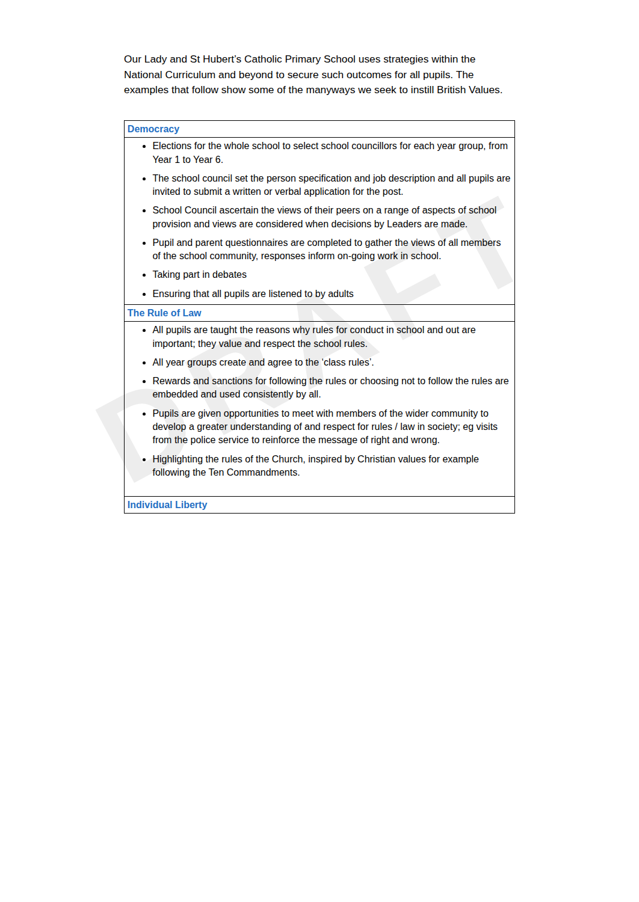DRAFT
Our Lady and St Hubert’s Catholic Primary School uses strategies within the National Curriculum and beyond to secure such outcomes for all pupils. The examples that follow show some of the manyways we seek to instill British Values.
| Democracy |
| Elections for the whole school to select school councillors for each year group, from Year 1 to Year 6. The school council set the person specification and job description and all pupils are invited to submit a written or verbal application for the post. School Council ascertain the views of their peers on a range of aspects of school provision and views are considered when decisions by Leaders are made. Pupil and parent questionnaires are completed to gather the views of all members of the school community, responses inform on-going work in school. Taking part in debates Ensuring that all pupils are listened to by adults |
| The Rule of Law |
| All pupils are taught the reasons why rules for conduct in school and out are important; they value and respect the school rules. All year groups create and agree to the ‘class rules’. Rewards and sanctions for following the rules or choosing not to follow the rules are embedded and used consistently by all. Pupils are given opportunities to meet with members of the wider community to develop a greater understanding of and respect for rules / law in society; eg visits from the police service to reinforce the message of right and wrong. Highlighting the rules of the Church, inspired by Christian values for example following the Ten Commandments. |
| Individual Liberty |